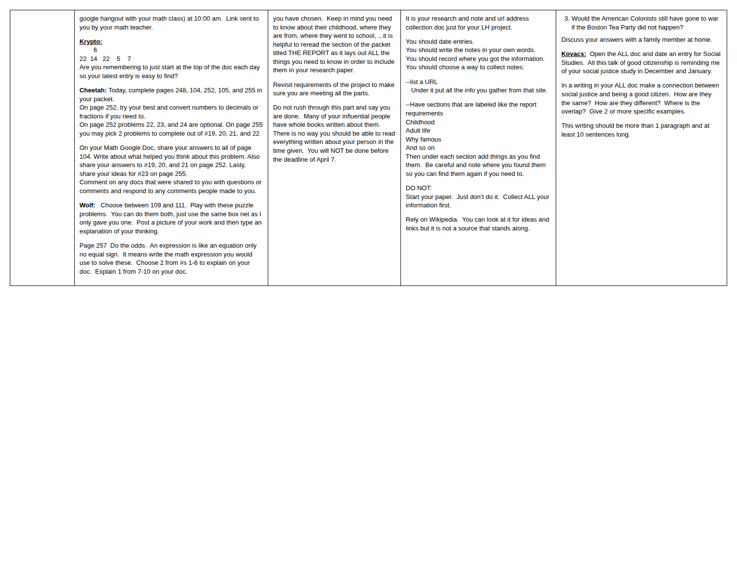| | google hangout with your math class) at 10:00 am. Link sent to you by your math teacher. Krypto: 6 22 14 22 5 7 Are you remembering to just start at the top of the doc each day so your latest entry is easy to find? Cheetah: Today, complete pages 248, 104, 252, 105, and 255 in your packet. On page 252, try your best and convert numbers to decimals or fractions if you need to. On page 252 problems 22, 23, and 24 are optional. On page 255 you may pick 2 problems to complete out of #19, 20, 21, and 22 On your Math Google Doc, share your answers to all of page 104. Write about what helped you think about this problem. Also share your answers to #19, 20, and 21 on page 252. Lasty, share your ideas for #23 on page 255. Comment on any docs that were shared to you with questions or comments and respond to any comments people made to you. Wolf: Choose between 109 and 111. Play with these puzzle problems. You can do them both, just use the same box net as I only gave you one. Post a picture of your work and then type an explanation of your thinking. Page 257 Do the odds. An expression is like an equation only no equal sign. It means write the math expression you would use to solve these. Choose 2 from #s 1-6 to explain on your doc. Explain 1 from 7-10 on your doc. | you have chosen. Keep in mind you need to know about their childhood, where they are from, where they went to school, ...it is helpful to reread the section of the packet titled THE REPORT as it lays out ALL the things you need to know in order to include them in your research paper. Revisit requirements of the project to make sure you are meeting all the parts. Do not rush through this part and say you are done. Many of your influential people have whole books written about them. There is no way you should be able to read everything written about your person in the time given. You will NOT be done before the deadline of April 7. | It is your research and note and url address collection doc just for your LH project. You should date entries. You should write the notes in your own words. You should record where you got the information. You should choose a way to collect notes: --list a URL Under it put all the info you gather from that site. --Have sections that are labeled like the report requirements Childhood Adult life Why famous And so on Then under each section add things as you find them. Be careful and note where you found them so you can find them again if you need to. DO NOT: Start your paper. Just don’t do it. Collect ALL your information first. Rely on Wikipedia. You can look at it for ideas and links but it is not a source that stands along. | Would the American Colonists still have gone to war if the Boston Tea Party did not happen? Discuss your answers with a family member at home. Kovacs: Open the ALL doc and date an entry for Social Studies. All this talk of good citizenship is reminding me of your social justice study in December and January. In a writing in your ALL doc make a connection between social justice and being a good citizen. How are they the same? How are they different? Where is the overlap? Give 2 or more specific examples. This writing should be more than 1 paragraph and at least 10 sentences long. |